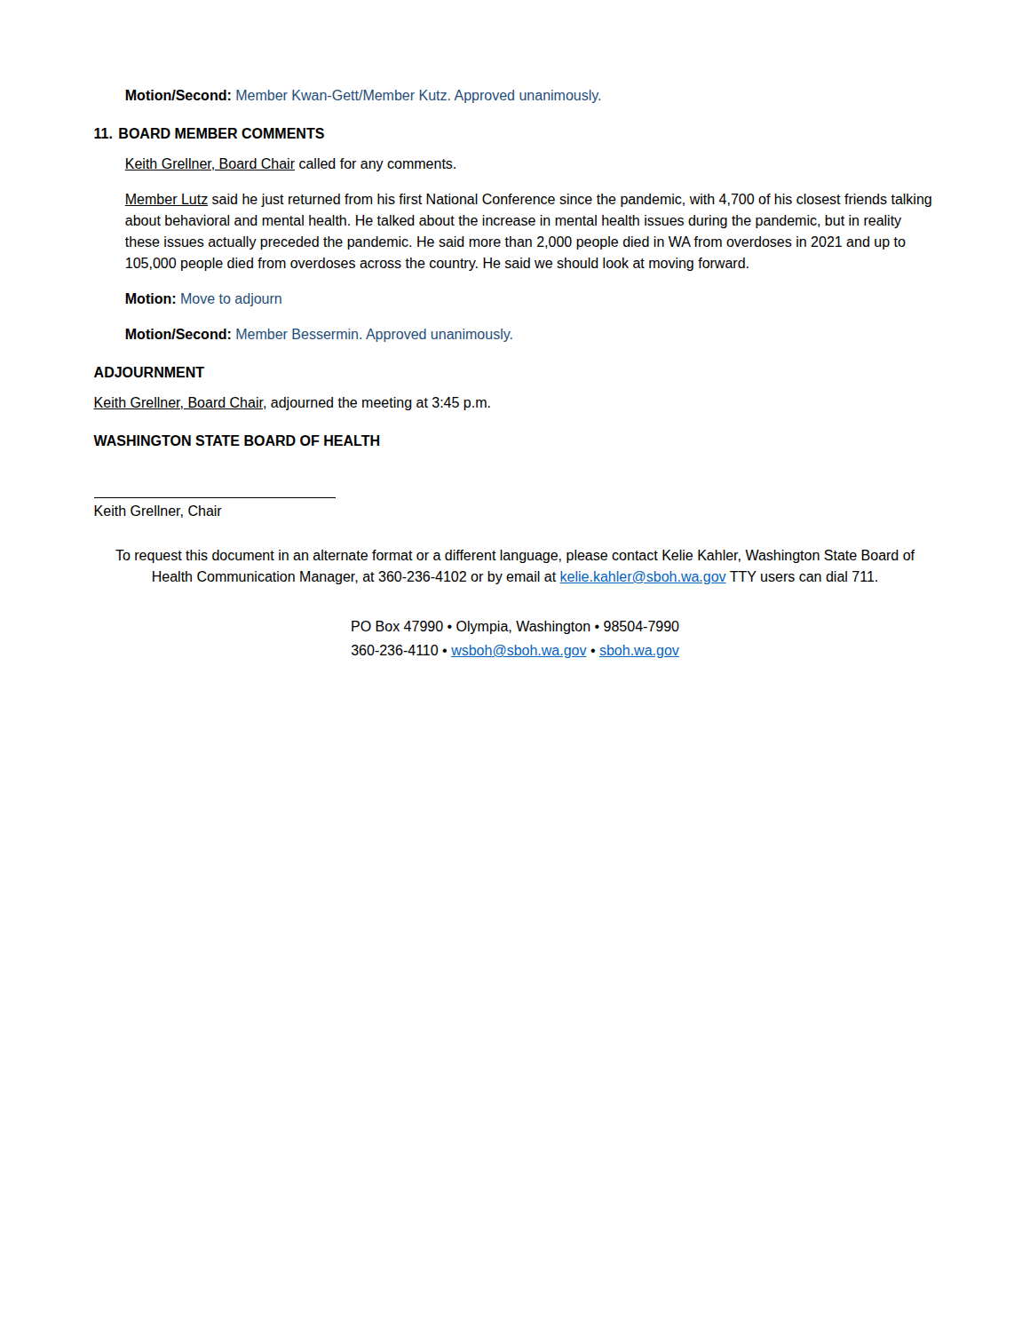Motion/Second: Member Kwan-Gett/Member Kutz. Approved unanimously.
11. BOARD MEMBER COMMENTS
Keith Grellner, Board Chair called for any comments.
Member Lutz said he just returned from his first National Conference since the pandemic, with 4,700 of his closest friends talking about behavioral and mental health. He talked about the increase in mental health issues during the pandemic, but in reality these issues actually preceded the pandemic. He said more than 2,000 people died in WA from overdoses in 2021 and up to 105,000 people died from overdoses across the country. He said we should look at moving forward.
Motion: Move to adjourn
Motion/Second: Member Bessermin. Approved unanimously.
ADJOURNMENT
Keith Grellner, Board Chair, adjourned the meeting at 3:45 p.m.
WASHINGTON STATE BOARD OF HEALTH
Keith Grellner, Chair
To request this document in an alternate format or a different language, please contact Kelie Kahler, Washington State Board of Health Communication Manager, at 360-236-4102 or by email at kelie.kahler@sboh.wa.gov TTY users can dial 711.
PO Box 47990 • Olympia, Washington • 98504-7990
360-236-4110 • wsboh@sboh.wa.gov • sboh.wa.gov